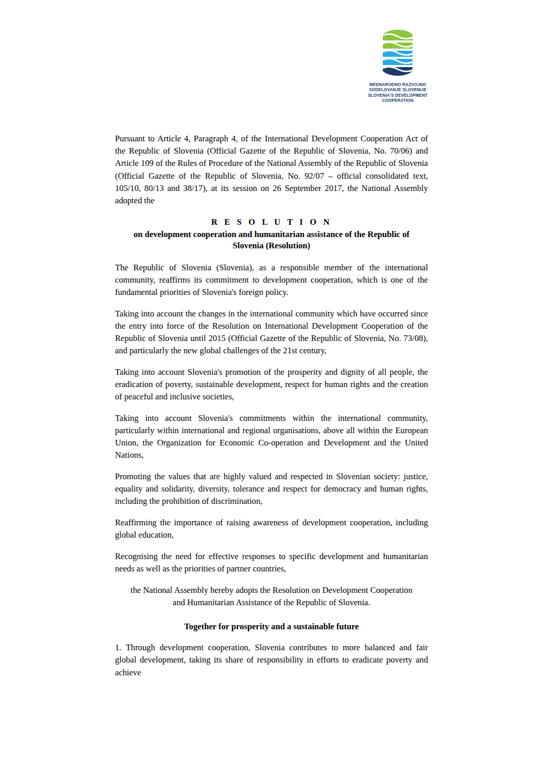MEDNARODNO RAZVOJNO
SODELOVANJE SLOVENIJE
SLOVENIA'S DEVELOPMENT
COOPERATION
Pursuant to Article 4, Paragraph 4, of the International Development Cooperation Act of the Republic of Slovenia (Official Gazette of the Republic of Slovenia, No. 70/06) and Article 109 of the Rules of Procedure of the National Assembly of the Republic of Slovenia (Official Gazette of the Republic of Slovenia, No. 92/07 – official consolidated text, 105/10, 80/13 and 38/17), at its session on 26 September 2017, the National Assembly adopted the
R E S O L U T I O N
on development cooperation and humanitarian assistance of the Republic of Slovenia (Resolution)
The Republic of Slovenia (Slovenia), as a responsible member of the international community, reaffirms its commitment to development cooperation, which is one of the fundamental priorities of Slovenia's foreign policy.
Taking into account the changes in the international community which have occurred since the entry into force of the Resolution on International Development Cooperation of the Republic of Slovenia until 2015 (Official Gazette of the Republic of Slovenia, No. 73/08), and particularly the new global challenges of the 21st century,
Taking into account Slovenia's promotion of the prosperity and dignity of all people, the eradication of poverty, sustainable development, respect for human rights and the creation of peaceful and inclusive societies,
Taking into account Slovenia's commitments within the international community, particularly within international and regional organisations, above all within the European Union, the Organization for Economic Co-operation and Development and the United Nations,
Promoting the values that are highly valued and respected in Slovenian society: justice, equality and solidarity, diversity, tolerance and respect for democracy and human rights, including the prohibition of discrimination,
Reaffirming the importance of raising awareness of development cooperation, including global education,
Recognising the need for effective responses to specific development and humanitarian needs as well as the priorities of partner countries,
the National Assembly hereby adopts the Resolution on Development Cooperation and Humanitarian Assistance of the Republic of Slovenia.
Together for prosperity and a sustainable future
1. Through development cooperation, Slovenia contributes to more balanced and fair global development, taking its share of responsibility in efforts to eradicate poverty and achieve